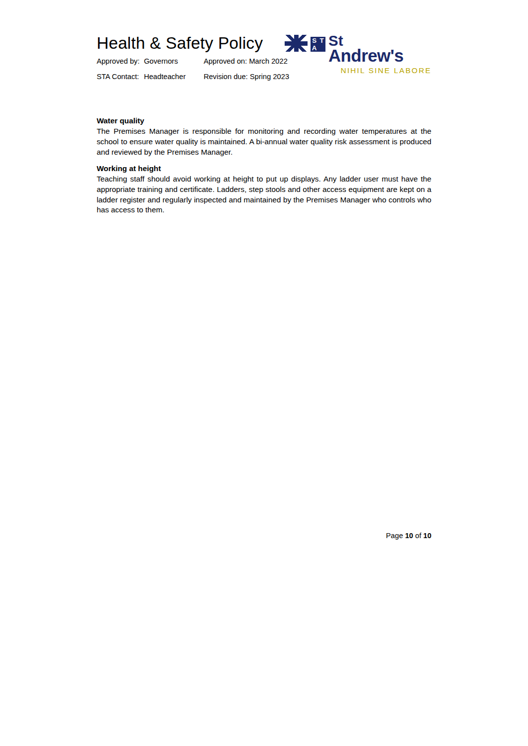Health & Safety Policy
Approved by: Governors Approved on: March 2022 STA Contact: Headteacher Revision due: Spring 2023
STA
St Andrew's
NIHIL SINE LABORE
Water quality
The Premises Manager is responsible for monitoring and recording water temperatures at the school to ensure water quality is maintained. A bi-annual water quality risk assessment is produced and reviewed by the Premises Manager.
Working at height
Teaching staff should avoid working at height to put up displays. Any ladder user must have the appropriate training and certificate. Ladders, step stools and other access equipment are kept on a ladder register and regularly inspected and maintained by the Premises Manager who controls who has access to them.
Page 10 of 10